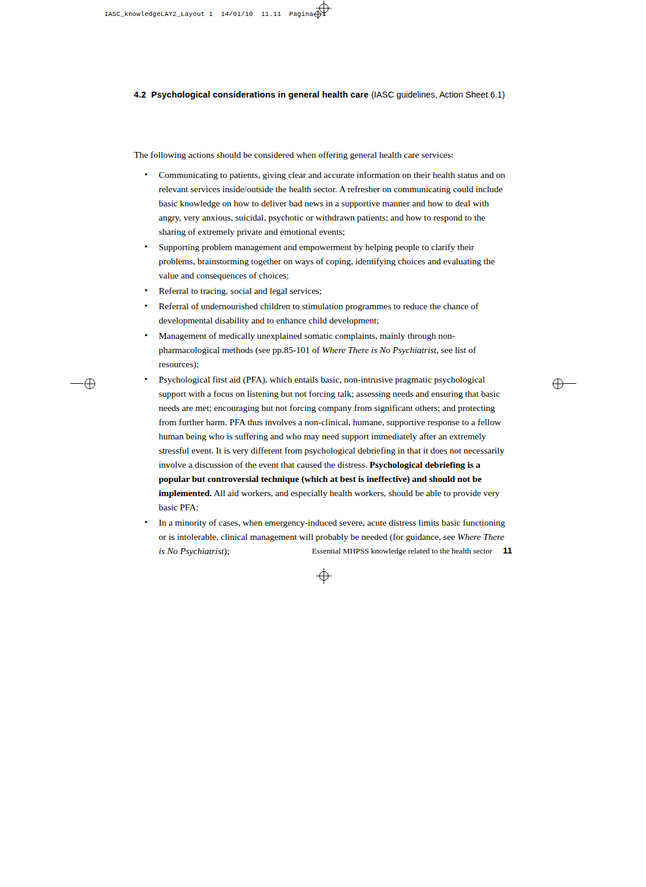IASC_knowledgeLAY2_Layout 1 14/01/10 11.11 Pagina 1
4.2 Psychological considerations in general health care (IASC guidelines, Action Sheet 6.1)
The following actions should be considered when offering general health care services:
Communicating to patients, giving clear and accurate information on their health status and on relevant services inside/outside the health sector. A refresher on communicating could include basic knowledge on how to deliver bad news in a supportive manner and how to deal with angry, very anxious, suicidal, psychotic or withdrawn patients; and how to respond to the sharing of extremely private and emotional events;
Supporting problem management and empowerment by helping people to clarify their problems, brainstorming together on ways of coping, identifying choices and evaluating the value and consequences of choices;
Referral to tracing, social and legal services;
Referral of undernourished children to stimulation programmes to reduce the chance of developmental disability and to enhance child development;
Management of medically unexplained somatic complaints, mainly through non-pharmacological methods (see pp.85-101 of Where There is No Psychiatrist, see list of resources);
Psychological first aid (PFA), which entails basic, non-intrusive pragmatic psychological support with a focus on listening but not forcing talk; assessing needs and ensuring that basic needs are met; encouraging but not forcing company from significant others; and protecting from further harm. PFA thus involves a non-clinical, humane, supportive response to a fellow human being who is suffering and who may need support immediately after an extremely stressful event. It is very different from psychological debriefing in that it does not necessarily involve a discussion of the event that caused the distress. Psychological debriefing is a popular but controversial technique (which at best is ineffective) and should not be implemented. All aid workers, and especially health workers, should be able to provide very basic PFA;
In a minority of cases, when emergency-induced severe, acute distress limits basic functioning or is intolerable, clinical management will probably be needed (for guidance, see Where There is No Psychiatrist);
Essential MHPSS knowledge related to the health sector 11